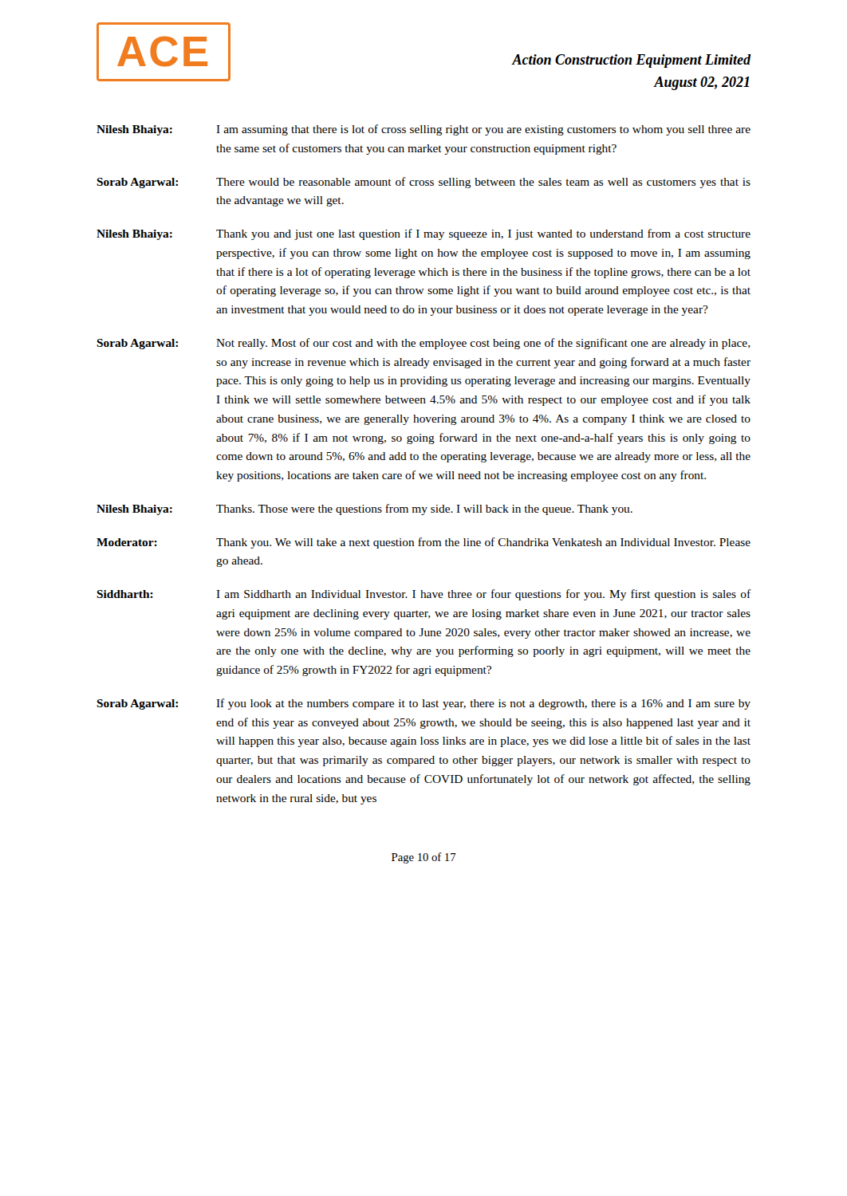ACE
Action Construction Equipment Limited
August 02, 2021
| Nilesh Bhaiya: | I am assuming that there is lot of cross selling right or you are existing customers to whom you sell three are the same set of customers that you can market your construction equipment right? |
| Sorab Agarwal: | There would be reasonable amount of cross selling between the sales team as well as customers yes that is the advantage we will get. |
| Nilesh Bhaiya: | Thank you and just one last question if I may squeeze in, I just wanted to understand from a cost structure perspective, if you can throw some light on how the employee cost is supposed to move in, I am assuming that if there is a lot of operating leverage which is there in the business if the topline grows, there can be a lot of operating leverage so, if you can throw some light if you want to build around employee cost etc., is that an investment that you would need to do in your business or it does not operate leverage in the year? |
| Sorab Agarwal: | Not really. Most of our cost and with the employee cost being one of the significant one are already in place, so any increase in revenue which is already envisaged in the current year and going forward at a much faster pace. This is only going to help us in providing us operating leverage and increasing our margins. Eventually I think we will settle somewhere between 4.5% and 5% with respect to our employee cost and if you talk about crane business, we are generally hovering around 3% to 4%. As a company I think we are closed to about 7%, 8% if I am not wrong, so going forward in the next one-and-a-half years this is only going to come down to around 5%, 6% and add to the operating leverage, because we are already more or less, all the key positions, locations are taken care of we will need not be increasing employee cost on any front. |
| Nilesh Bhaiya: | Thanks. Those were the questions from my side. I will back in the queue. Thank you. |
| Moderator: | Thank you. We will take a next question from the line of Chandrika Venkatesh an Individual Investor. Please go ahead. |
| Siddharth: | I am Siddharth an Individual Investor. I have three or four questions for you. My first question is sales of agri equipment are declining every quarter, we are losing market share even in June 2021, our tractor sales were down 25% in volume compared to June 2020 sales, every other tractor maker showed an increase, we are the only one with the decline, why are you performing so poorly in agri equipment, will we meet the guidance of 25% growth in FY2022 for agri equipment? |
| Sorab Agarwal: | If you look at the numbers compare it to last year, there is not a degrowth, there is a 16% and I am sure by end of this year as conveyed about 25% growth, we should be seeing, this is also happened last year and it will happen this year also, because again loss links are in place, yes we did lose a little bit of sales in the last quarter, but that was primarily as compared to other bigger players, our network is smaller with respect to our dealers and locations and because of COVID unfortunately lot of our network got affected, the selling network in the rural side, but yes |
Page 10 of 17